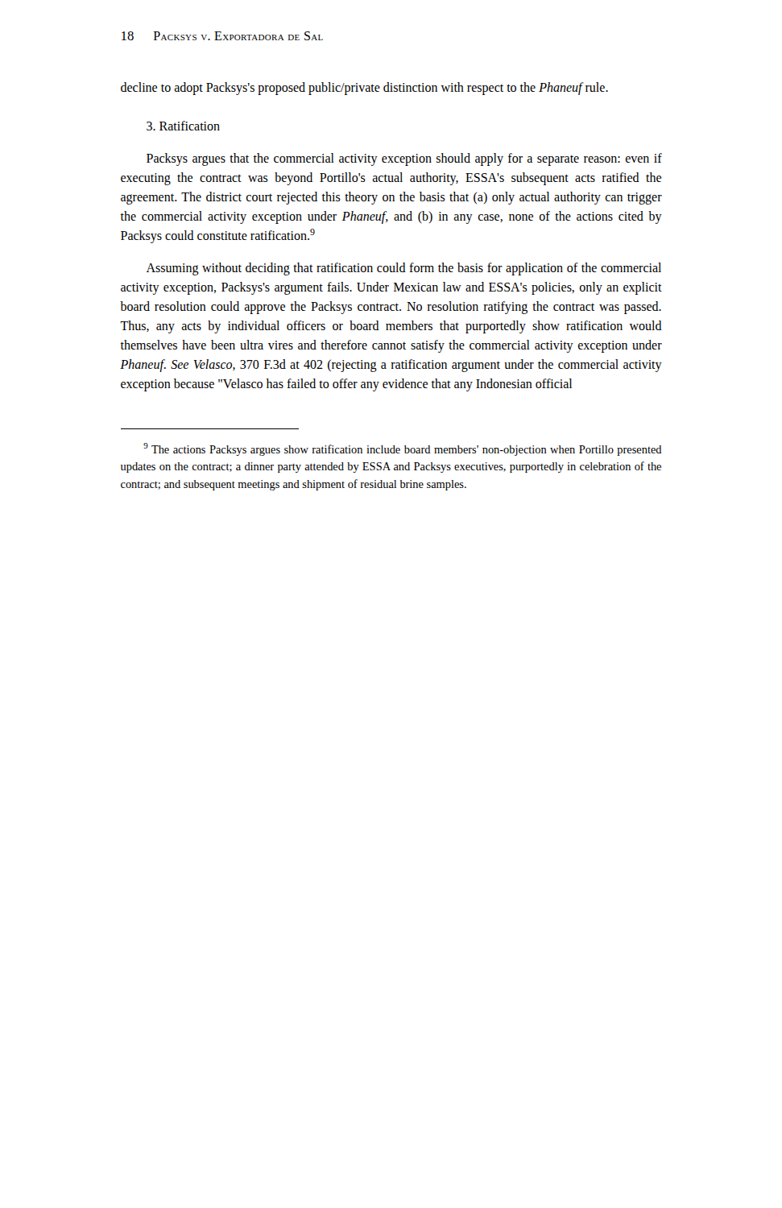18 Packsys v. Exportadora de Sal
decline to adopt Packsys's proposed public/private distinction with respect to the Phaneuf rule.
3. Ratification
Packsys argues that the commercial activity exception should apply for a separate reason: even if executing the contract was beyond Portillo's actual authority, ESSA's subsequent acts ratified the agreement. The district court rejected this theory on the basis that (a) only actual authority can trigger the commercial activity exception under Phaneuf, and (b) in any case, none of the actions cited by Packsys could constitute ratification.9
Assuming without deciding that ratification could form the basis for application of the commercial activity exception, Packsys's argument fails. Under Mexican law and ESSA's policies, only an explicit board resolution could approve the Packsys contract. No resolution ratifying the contract was passed. Thus, any acts by individual officers or board members that purportedly show ratification would themselves have been ultra vires and therefore cannot satisfy the commercial activity exception under Phaneuf. See Velasco, 370 F.3d at 402 (rejecting a ratification argument under the commercial activity exception because "Velasco has failed to offer any evidence that any Indonesian official
9 The actions Packsys argues show ratification include board members' non-objection when Portillo presented updates on the contract; a dinner party attended by ESSA and Packsys executives, purportedly in celebration of the contract; and subsequent meetings and shipment of residual brine samples.